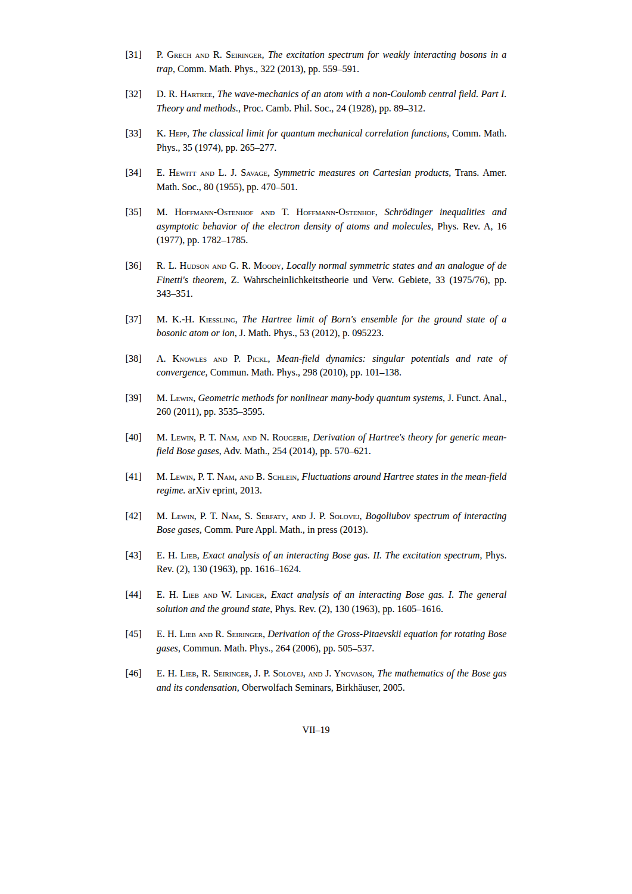[31] P. Grech and R. Seiringer, The excitation spectrum for weakly interacting bosons in a trap, Comm. Math. Phys., 322 (2013), pp. 559–591.
[32] D. R. Hartree, The wave-mechanics of an atom with a non-Coulomb central field. Part I. Theory and methods., Proc. Camb. Phil. Soc., 24 (1928), pp. 89–312.
[33] K. Hepp, The classical limit for quantum mechanical correlation functions, Comm. Math. Phys., 35 (1974), pp. 265–277.
[34] E. Hewitt and L. J. Savage, Symmetric measures on Cartesian products, Trans. Amer. Math. Soc., 80 (1955), pp. 470–501.
[35] M. Hoffmann-Ostenhof and T. Hoffmann-Ostenhof, Schrödinger inequalities and asymptotic behavior of the electron density of atoms and molecules, Phys. Rev. A, 16 (1977), pp. 1782–1785.
[36] R. L. Hudson and G. R. Moody, Locally normal symmetric states and an analogue of de Finetti's theorem, Z. Wahrscheinlichkeitstheorie und Verw. Gebiete, 33 (1975/76), pp. 343–351.
[37] M. K.-H. Kiessling, The Hartree limit of Born's ensemble for the ground state of a bosonic atom or ion, J. Math. Phys., 53 (2012), p. 095223.
[38] A. Knowles and P. Pickl, Mean-field dynamics: singular potentials and rate of convergence, Commun. Math. Phys., 298 (2010), pp. 101–138.
[39] M. Lewin, Geometric methods for nonlinear many-body quantum systems, J. Funct. Anal., 260 (2011), pp. 3535–3595.
[40] M. Lewin, P. T. Nam, and N. Rougerie, Derivation of Hartree's theory for generic mean-field Bose gases, Adv. Math., 254 (2014), pp. 570–621.
[41] M. Lewin, P. T. Nam, and B. Schlein, Fluctuations around Hartree states in the mean-field regime. arXiv eprint, 2013.
[42] M. Lewin, P. T. Nam, S. Serfaty, and J. P. Solovej, Bogoliubov spectrum of interacting Bose gases, Comm. Pure Appl. Math., in press (2013).
[43] E. H. Lieb, Exact analysis of an interacting Bose gas. II. The excitation spectrum, Phys. Rev. (2), 130 (1963), pp. 1616–1624.
[44] E. H. Lieb and W. Liniger, Exact analysis of an interacting Bose gas. I. The general solution and the ground state, Phys. Rev. (2), 130 (1963), pp. 1605–1616.
[45] E. H. Lieb and R. Seiringer, Derivation of the Gross-Pitaevskii equation for rotating Bose gases, Commun. Math. Phys., 264 (2006), pp. 505–537.
[46] E. H. Lieb, R. Seiringer, J. P. Solovej, and J. Yngvason, The mathematics of the Bose gas and its condensation, Oberwolfach Seminars, Birkhäuser, 2005.
VII–19